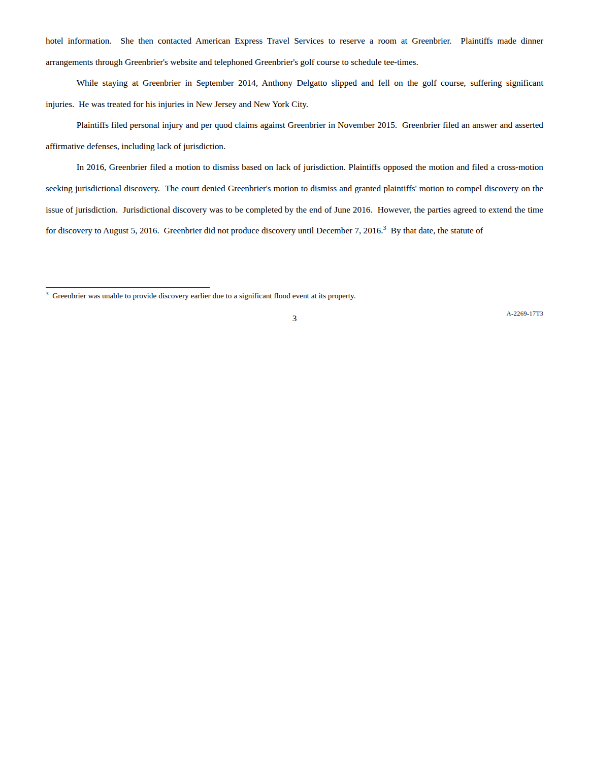hotel information. She then contacted American Express Travel Services to reserve a room at Greenbrier. Plaintiffs made dinner arrangements through Greenbrier's website and telephoned Greenbrier's golf course to schedule tee-times.
While staying at Greenbrier in September 2014, Anthony Delgatto slipped and fell on the golf course, suffering significant injuries. He was treated for his injuries in New Jersey and New York City.
Plaintiffs filed personal injury and per quod claims against Greenbrier in November 2015. Greenbrier filed an answer and asserted affirmative defenses, including lack of jurisdiction.
In 2016, Greenbrier filed a motion to dismiss based on lack of jurisdiction. Plaintiffs opposed the motion and filed a cross-motion seeking jurisdictional discovery. The court denied Greenbrier's motion to dismiss and granted plaintiffs' motion to compel discovery on the issue of jurisdiction. Jurisdictional discovery was to be completed by the end of June 2016. However, the parties agreed to extend the time for discovery to August 5, 2016. Greenbrier did not produce discovery until December 7, 2016.3 By that date, the statute of
3 Greenbrier was unable to provide discovery earlier due to a significant flood event at its property.
3
A-2269-17T3